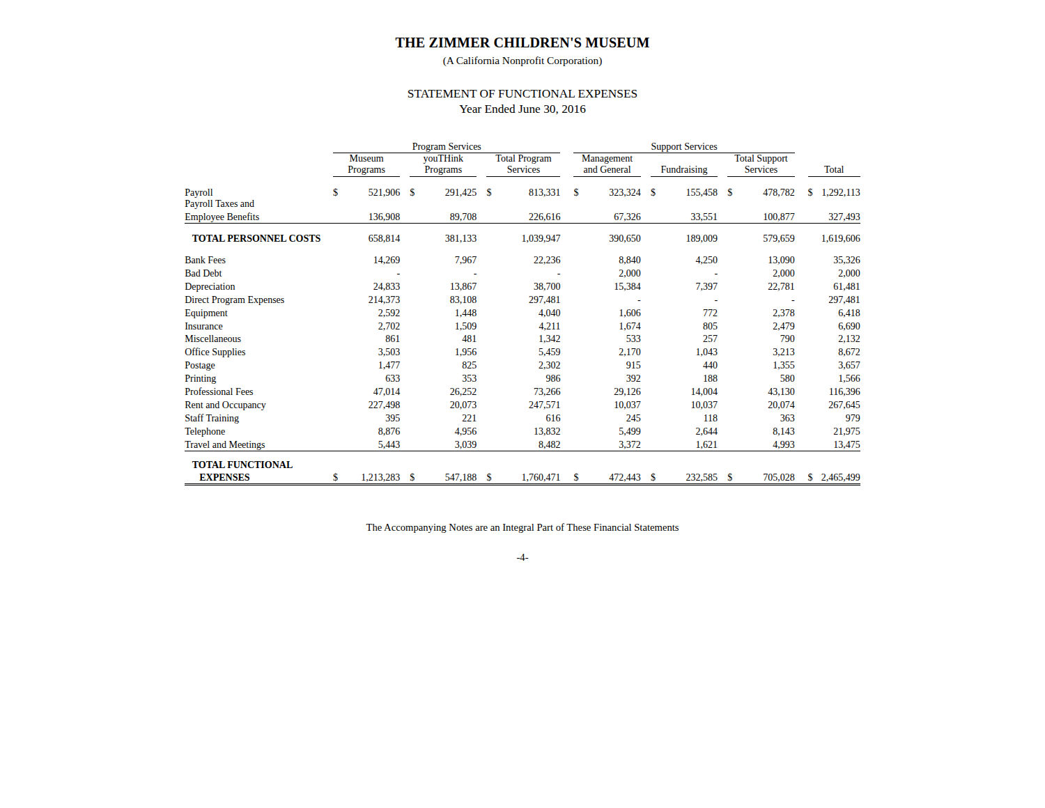THE ZIMMER CHILDREN'S MUSEUM
(A California Nonprofit Corporation)
STATEMENT OF FUNCTIONAL EXPENSES
Year Ended June 30, 2016
| | Program Services | | Support Services | |
| | Museum | | youTHink | | Total Program | | Management | | | | Total Support | | |
| | Programs | | Programs | | Services | | and General | | Fundraising | | Services | | Total |
| Payroll | $ | 521,906 | | $ | 291,425 | | $ | 813,331 | | $ | 323,324 | | $ | 155,458 | | $ | 478,782 | | $ | 1,292,113 |
| Payroll Taxes and | |
| Employee Benefits | | 136,908 | | | 89,708 | | | 226,616 | | | 67,326 | | | 33,551 | | | 100,877 | | | 327,493 |
| TOTAL PERSONNEL COSTS | | 658,814 | | | 381,133 | | | 1,039,947 | | | 390,650 | | | 189,009 | | | 579,659 | | | 1,619,606 |
| Bank Fees | | 14,269 | | | 7,967 | | | 22,236 | | | 8,840 | | | 4,250 | | | 13,090 | | | 35,326 |
| Bad Debt | | - | | | - | | | - | | | 2,000 | | | - | | | 2,000 | | | 2,000 |
| Depreciation | | 24,833 | | | 13,867 | | | 38,700 | | | 15,384 | | | 7,397 | | | 22,781 | | | 61,481 |
| Direct Program Expenses | | 214,373 | | | 83,108 | | | 297,481 | | | - | | | - | | | - | | | 297,481 |
| Equipment | | 2,592 | | | 1,448 | | | 4,040 | | | 1,606 | | | 772 | | | 2,378 | | | 6,418 |
| Insurance | | 2,702 | | | 1,509 | | | 4,211 | | | 1,674 | | | 805 | | | 2,479 | | | 6,690 |
| Miscellaneous | | 861 | | | 481 | | | 1,342 | | | 533 | | | 257 | | | 790 | | | 2,132 |
| Office Supplies | | 3,503 | | | 1,956 | | | 5,459 | | | 2,170 | | | 1,043 | | | 3,213 | | | 8,672 |
| Postage | | 1,477 | | | 825 | | | 2,302 | | | 915 | | | 440 | | | 1,355 | | | 3,657 |
| Printing | | 633 | | | 353 | | | 986 | | | 392 | | | 188 | | | 580 | | | 1,566 |
| Professional Fees | | 47,014 | | | 26,252 | | | 73,266 | | | 29,126 | | | 14,004 | | | 43,130 | | | 116,396 |
| Rent and Occupancy | | 227,498 | | | 20,073 | | | 247,571 | | | 10,037 | | | 10,037 | | | 20,074 | | | 267,645 |
| Staff Training | | 395 | | | 221 | | | 616 | | | 245 | | | 118 | | | 363 | | | 979 |
| Telephone | | 8,876 | | | 4,956 | | | 13,832 | | | 5,499 | | | 2,644 | | | 8,143 | | | 21,975 |
| Travel and Meetings | | 5,443 | | | 3,039 | | | 8,482 | | | 3,372 | | | 1,621 | | | 4,993 | | | 13,475 |
| TOTAL FUNCTIONAL | |
| EXPENSES | $ | 1,213,283 | | $ | 547,188 | | $ | 1,760,471 | | $ | 472,443 | | $ | 232,585 | | $ | 705,028 | | $ | 2,465,499 |
The Accompanying Notes are an Integral Part of These Financial Statements
-4-